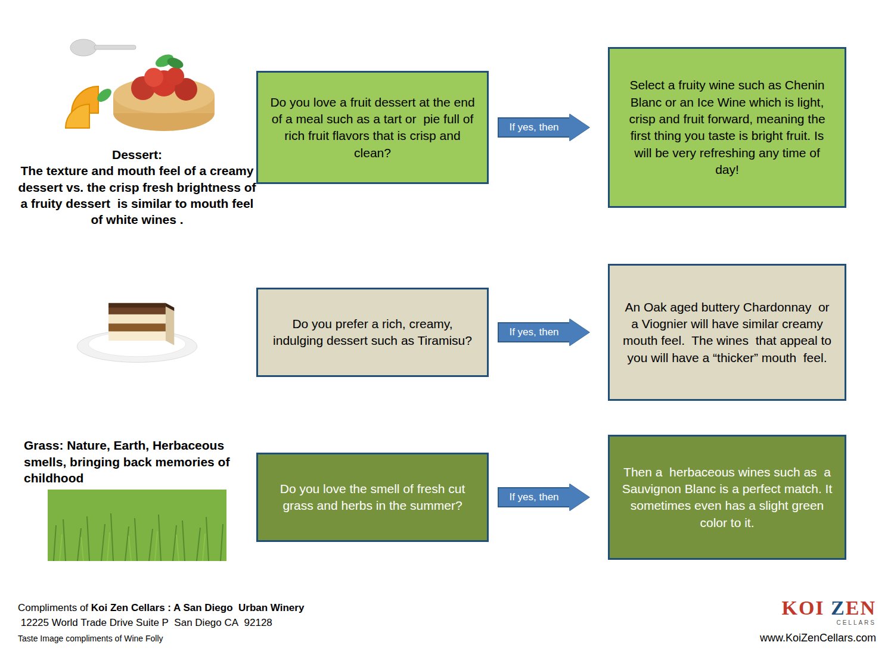Dessert:
The texture and mouth feel of a creamy dessert vs. the crisp fresh brightness of a fruity dessert is similar to mouth feel of white wines .
Do you love a fruit dessert at the end of a meal such as a tart or pie full of rich fruit flavors that is crisp and clean?
If yes, then
Select a fruity wine such as Chenin Blanc or an Ice Wine which is light, crisp and fruit forward, meaning the first thing you taste is bright fruit. Is will be very refreshing any time of day!
spacer
Do you prefer a rich, creamy, indulging dessert such as Tiramisu?
If yes, then
An Oak aged buttery Chardonnay or a Viognier will have similar creamy mouth feel. The wines that appeal to you will have a “thicker” mouth feel.
Grass: Nature, Earth, Herbaceous smells, bringing back memories of childhood
Do you love the smell of fresh cut grass and herbs in the summer?
If yes, then
Then a herbaceous wines such as a Sauvignon Blanc is a perfect match. It sometimes even has a slight green color to it.
Compliments of Koi Zen Cellars : A San Diego Urban Winery
12225 World Trade Drive Suite P San Diego CA 92128
Taste Image compliments of Wine Folly
KOI ZEN
CELLARS
www.KoiZenCellars.com